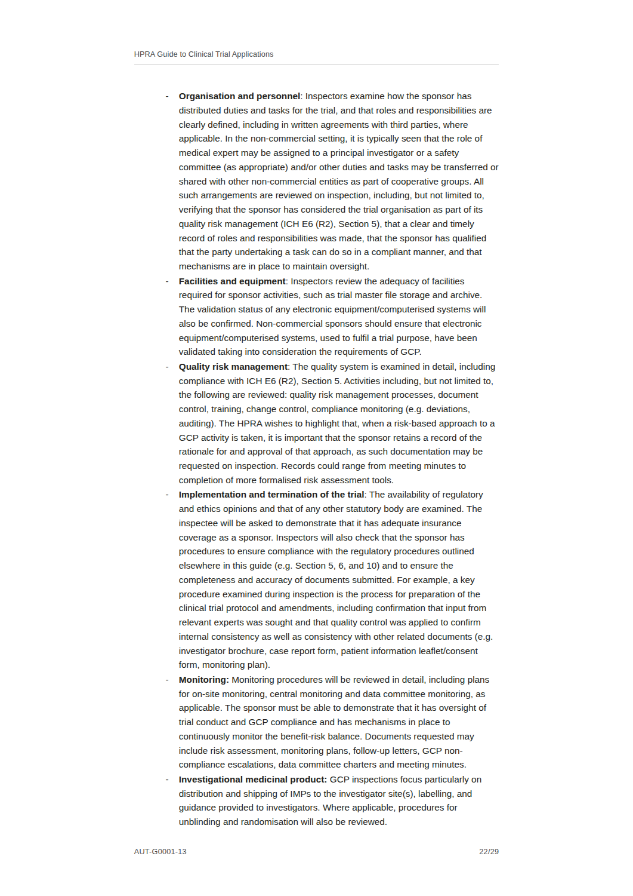HPRA Guide to Clinical Trial Applications
Organisation and personnel: Inspectors examine how the sponsor has distributed duties and tasks for the trial, and that roles and responsibilities are clearly defined, including in written agreements with third parties, where applicable. In the non-commercial setting, it is typically seen that the role of medical expert may be assigned to a principal investigator or a safety committee (as appropriate) and/or other duties and tasks may be transferred or shared with other non-commercial entities as part of cooperative groups. All such arrangements are reviewed on inspection, including, but not limited to, verifying that the sponsor has considered the trial organisation as part of its quality risk management (ICH E6 (R2), Section 5), that a clear and timely record of roles and responsibilities was made, that the sponsor has qualified that the party undertaking a task can do so in a compliant manner, and that mechanisms are in place to maintain oversight.
Facilities and equipment: Inspectors review the adequacy of facilities required for sponsor activities, such as trial master file storage and archive. The validation status of any electronic equipment/computerised systems will also be confirmed. Non-commercial sponsors should ensure that electronic equipment/computerised systems, used to fulfil a trial purpose, have been validated taking into consideration the requirements of GCP.
Quality risk management: The quality system is examined in detail, including compliance with ICH E6 (R2), Section 5. Activities including, but not limited to, the following are reviewed: quality risk management processes, document control, training, change control, compliance monitoring (e.g. deviations, auditing). The HPRA wishes to highlight that, when a risk-based approach to a GCP activity is taken, it is important that the sponsor retains a record of the rationale for and approval of that approach, as such documentation may be requested on inspection. Records could range from meeting minutes to completion of more formalised risk assessment tools.
Implementation and termination of the trial: The availability of regulatory and ethics opinions and that of any other statutory body are examined. The inspectee will be asked to demonstrate that it has adequate insurance coverage as a sponsor. Inspectors will also check that the sponsor has procedures to ensure compliance with the regulatory procedures outlined elsewhere in this guide (e.g. Section 5, 6, and 10) and to ensure the completeness and accuracy of documents submitted. For example, a key procedure examined during inspection is the process for preparation of the clinical trial protocol and amendments, including confirmation that input from relevant experts was sought and that quality control was applied to confirm internal consistency as well as consistency with other related documents (e.g. investigator brochure, case report form, patient information leaflet/consent form, monitoring plan).
Monitoring: Monitoring procedures will be reviewed in detail, including plans for on-site monitoring, central monitoring and data committee monitoring, as applicable. The sponsor must be able to demonstrate that it has oversight of trial conduct and GCP compliance and has mechanisms in place to continuously monitor the benefit-risk balance. Documents requested may include risk assessment, monitoring plans, follow-up letters, GCP non-compliance escalations, data committee charters and meeting minutes.
Investigational medicinal product: GCP inspections focus particularly on distribution and shipping of IMPs to the investigator site(s), labelling, and guidance provided to investigators. Where applicable, procedures for unblinding and randomisation will also be reviewed.
AUT-G0001-13 22/29